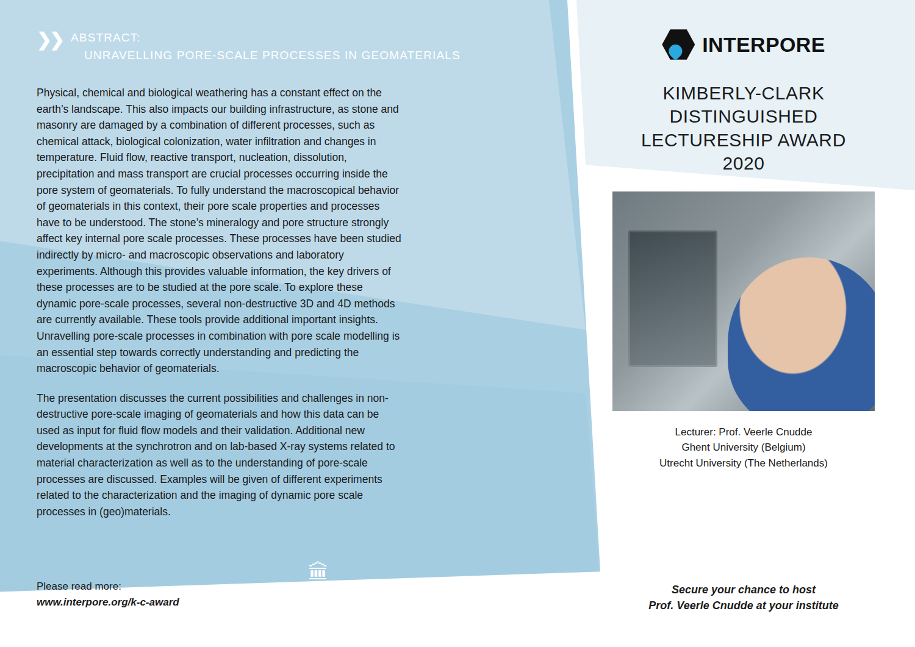❯❯
Abstract: Unravelling pore-scale processes in geomaterials
Physical, chemical and biological weathering has a constant effect on the earth’s landscape. This also impacts our building infrastructure, as stone and masonry are damaged by a combination of different processes, such as chemical attack, biological colonization, water infiltration and changes in temperature. Fluid flow, reactive transport, nucleation, dissolution, precipitation and mass transport are crucial processes occurring inside the pore system of geomaterials. To fully understand the macroscopical behavior of geomaterials in this context, their pore scale properties and processes have to be understood. The stone’s mineralogy and pore structure strongly affect key internal pore scale processes. These processes have been studied indirectly by micro- and macroscopic observations and laboratory experiments. Although this provides valuable information, the key drivers of these processes are to be studied at the pore scale. To explore these dynamic pore-scale processes, several non-destructive 3D and 4D methods are currently available. These tools provide additional important insights. Unravelling pore-scale processes in combination with pore scale modelling is an essential step towards correctly understanding and predicting the macroscopic behavior of geomaterials.
The presentation discusses the current possibilities and challenges in non-destructive pore-scale imaging of geomaterials and how this data can be used as input for fluid flow models and their validation. Additional new developments at the synchrotron and on lab-based X-ray systems related to material characterization as well as to the understanding of pore-scale processes are discussed. Examples will be given of different experiments related to the characterization and the imaging of dynamic pore scale processes in (geo)materials.
Please read more: www.interpore.org/k-c-award
🏛 Ghent
University
☀ Utrecht University
INTERPORE
Kimberly-Clark
Distinguished
Lectureship Award
2020
Prof. Veerle Cnudde at an X-ray imaging instrument
Lecturer: Prof. Veerle Cnudde
Ghent University (Belgium)
Utrecht University (The Netherlands)
Secure your chance to host
Prof. Veerle Cnudde at your institute